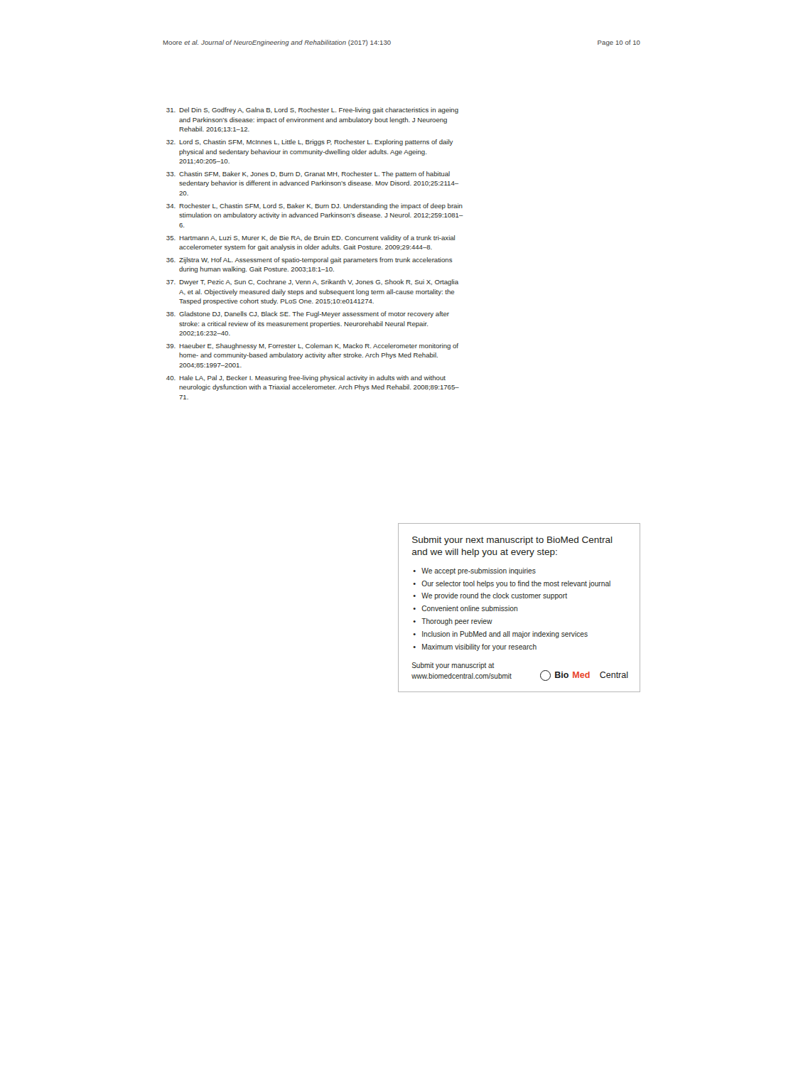Moore et al. Journal of NeuroEngineering and Rehabilitation (2017) 14:130
Page 10 of 10
Del Din S, Godfrey A, Galna B, Lord S, Rochester L. Free-living gait characteristics in ageing and Parkinson’s disease: impact of environment and ambulatory bout length. J Neuroeng Rehabil. 2016;13:1–12.
Lord S, Chastin SFM, McInnes L, Little L, Briggs P, Rochester L. Exploring patterns of daily physical and sedentary behaviour in community-dwelling older adults. Age Ageing. 2011;40:205–10.
Chastin SFM, Baker K, Jones D, Burn D, Granat MH, Rochester L. The pattern of habitual sedentary behavior is different in advanced Parkinson’s disease. Mov Disord. 2010;25:2114–20.
Rochester L, Chastin SFM, Lord S, Baker K, Burn DJ. Understanding the impact of deep brain stimulation on ambulatory activity in advanced Parkinson’s disease. J Neurol. 2012;259:1081–6.
Hartmann A, Luzi S, Murer K, de Bie RA, de Bruin ED. Concurrent validity of a trunk tri-axial accelerometer system for gait analysis in older adults. Gait Posture. 2009;29:444–8.
Zijlstra W, Hof AL. Assessment of spatio-temporal gait parameters from trunk accelerations during human walking. Gait Posture. 2003;18:1–10.
Dwyer T, Pezic A, Sun C, Cochrane J, Venn A, Srikanth V, Jones G, Shook R, Sui X, Ortaglia A, et al. Objectively measured daily steps and subsequent long term all-cause mortality: the Tasped prospective cohort study. PLoS One. 2015;10:e0141274.
Gladstone DJ, Danells CJ, Black SE. The Fugl-Meyer assessment of motor recovery after stroke: a critical review of its measurement properties. Neurorehabil Neural Repair. 2002;16:232–40.
Haeuber E, Shaughnessy M, Forrester L, Coleman K, Macko R. Accelerometer monitoring of home- and community-based ambulatory activity after stroke. Arch Phys Med Rehabil. 2004;85:1997–2001.
Hale LA, Pal J, Becker I. Measuring free-living physical activity in adults with and without neurologic dysfunction with a Triaxial accelerometer. Arch Phys Med Rehabil. 2008;89:1765–71.
Submit your next manuscript to BioMed Central and we will help you at every step:
We accept pre-submission inquiries
Our selector tool helps you to find the most relevant journal
We provide round the clock customer support
Convenient online submission
Thorough peer review
Inclusion in PubMed and all major indexing services
Maximum visibility for your research
Submit your manuscript at www.biomedcentral.com/submit
Bio Med Central